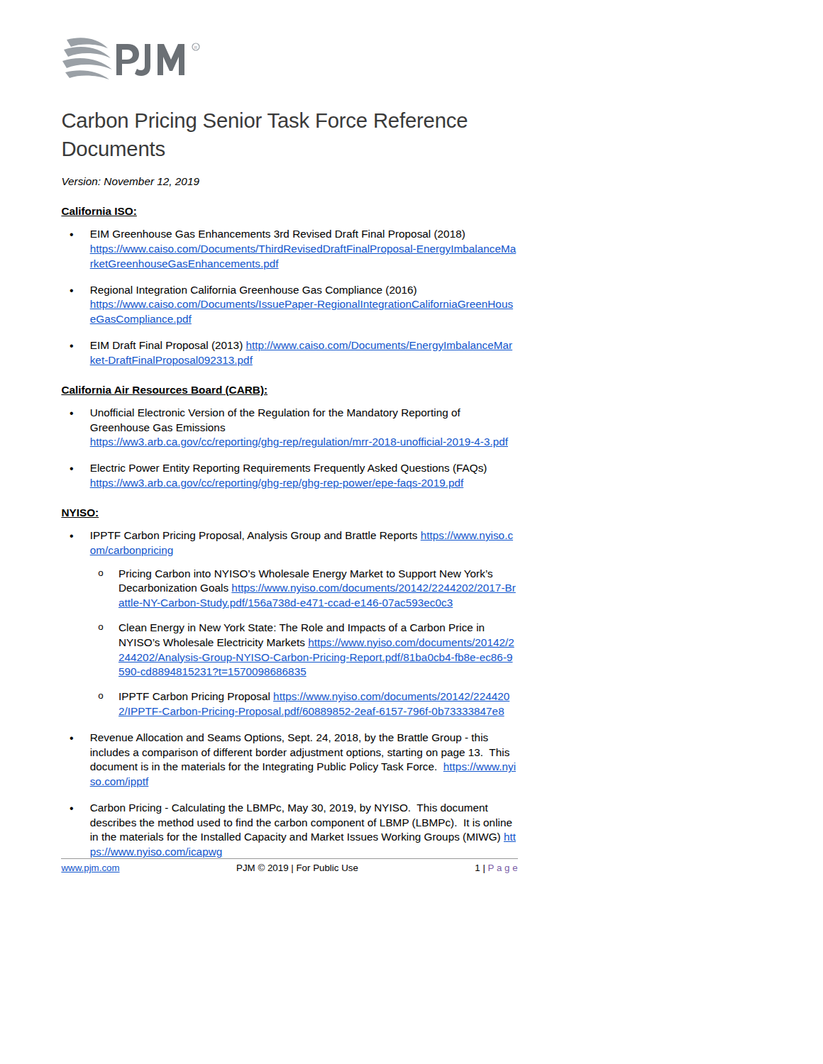R
Carbon Pricing Senior Task Force Reference Documents
Version: November 12, 2019
California ISO:
EIM Greenhouse Gas Enhancements 3rd Revised Draft Final Proposal (2018)
https://www.caiso.com/Documents/ThirdRevisedDraftFinalProposal-EnergyImbalanceMarketGreenhouseGasEnhancements.pdf
Regional Integration California Greenhouse Gas Compliance (2016)
https://www.caiso.com/Documents/IssuePaper-RegionalIntegrationCaliforniaGreenHouseGasCompliance.pdf
EIM Draft Final Proposal (2013) http://www.caiso.com/Documents/EnergyImbalanceMarket-DraftFinalProposal092313.pdf
California Air Resources Board (CARB):
Unofficial Electronic Version of the Regulation for the Mandatory Reporting of Greenhouse Gas Emissions
https://ww3.arb.ca.gov/cc/reporting/ghg-rep/regulation/mrr-2018-unofficial-2019-4-3.pdf
Electric Power Entity Reporting Requirements Frequently Asked Questions (FAQs)
https://ww3.arb.ca.gov/cc/reporting/ghg-rep/ghg-rep-power/epe-faqs-2019.pdf
NYISO:
IPPTF Carbon Pricing Proposal, Analysis Group and Brattle Reports https://www.nyiso.com/carbonpricing
Pricing Carbon into NYISO’s Wholesale Energy Market to Support New York’s Decarbonization Goals https://www.nyiso.com/documents/20142/2244202/2017-Brattle-NY-Carbon-Study.pdf/156a738d-e471-ccad-e146-07ac593ec0c3
Clean Energy in New York State: The Role and Impacts of a Carbon Price in NYISO’s Wholesale Electricity Markets https://www.nyiso.com/documents/20142/2244202/Analysis-Group-NYISO-Carbon-Pricing-Report.pdf/81ba0cb4-fb8e-ec86-9590-cd8894815231?t=1570098686835
IPPTF Carbon Pricing Proposal https://www.nyiso.com/documents/20142/2244202/IPPTF-Carbon-Pricing-Proposal.pdf/60889852-2eaf-6157-796f-0b73333847e8
Revenue Allocation and Seams Options, Sept. 24, 2018, by the Brattle Group - this includes a comparison of different border adjustment options, starting on page 13. This document is in the materials for the Integrating Public Policy Task Force. https://www.nyiso.com/ipptf
Carbon Pricing - Calculating the LBMPc, May 30, 2019, by NYISO. This document describes the method used to find the carbon component of LBMP (LBMPc). It is online in the materials for the Installed Capacity and Market Issues Working Groups (MIWG) https://www.nyiso.com/icapwg
www.pjm.com
PJM © 2019 | For Public Use
1 | P a g e